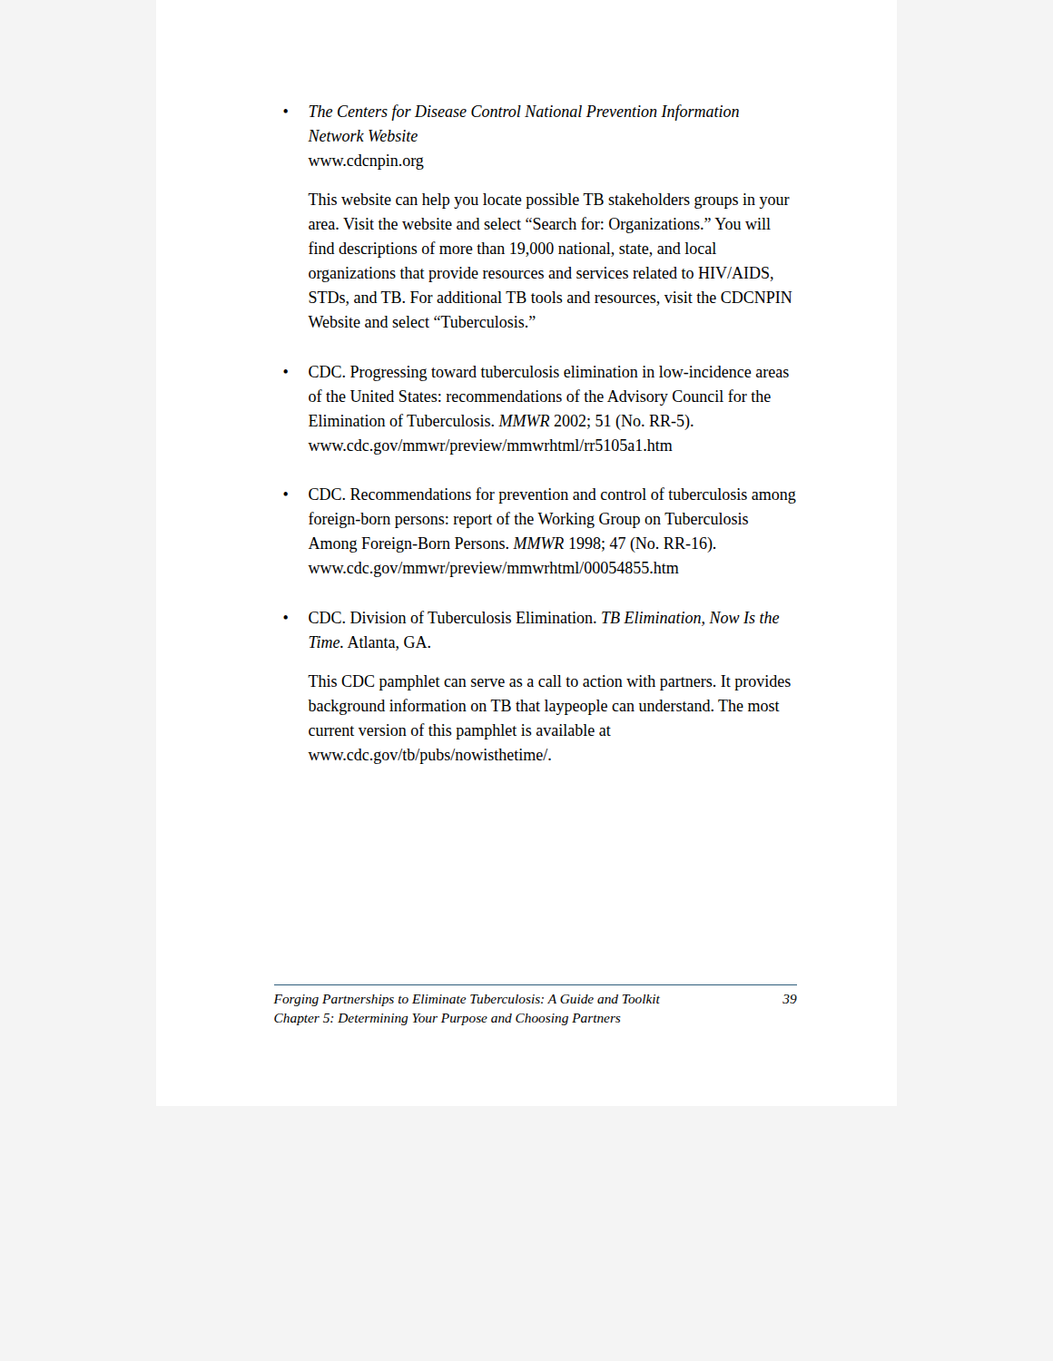The Centers for Disease Control National Prevention Information Network Website
www.cdcnpin.org
This website can help you locate possible TB stakeholders groups in your area. Visit the website and select “Search for: Organizations.” You will find descriptions of more than 19,000 national, state, and local organizations that provide resources and services related to HIV/AIDS, STDs, and TB. For additional TB tools and resources, visit the CDCNPIN Website and select “Tuberculosis.”
CDC. Progressing toward tuberculosis elimination in low-incidence areas of the United States: recommendations of the Advisory Council for the Elimination of Tuberculosis. MMWR 2002; 51 (No. RR-5).
www.cdc.gov/mmwr/preview/mmwrhtml/rr5105a1.htm
CDC. Recommendations for prevention and control of tuberculosis among foreign-born persons: report of the Working Group on Tuberculosis Among Foreign-Born Persons. MMWR 1998; 47 (No. RR-16).
www.cdc.gov/mmwr/preview/mmwrhtml/00054855.htm
CDC. Division of Tuberculosis Elimination. TB Elimination, Now Is the Time. Atlanta, GA.
This CDC pamphlet can serve as a call to action with partners. It provides background information on TB that laypeople can understand. The most current version of this pamphlet is available at www.cdc.gov/tb/pubs/nowisthetime/.
Forging Partnerships to Eliminate Tuberculosis: A Guide and Toolkit
Chapter 5: Determining Your Purpose and Choosing Partners
39